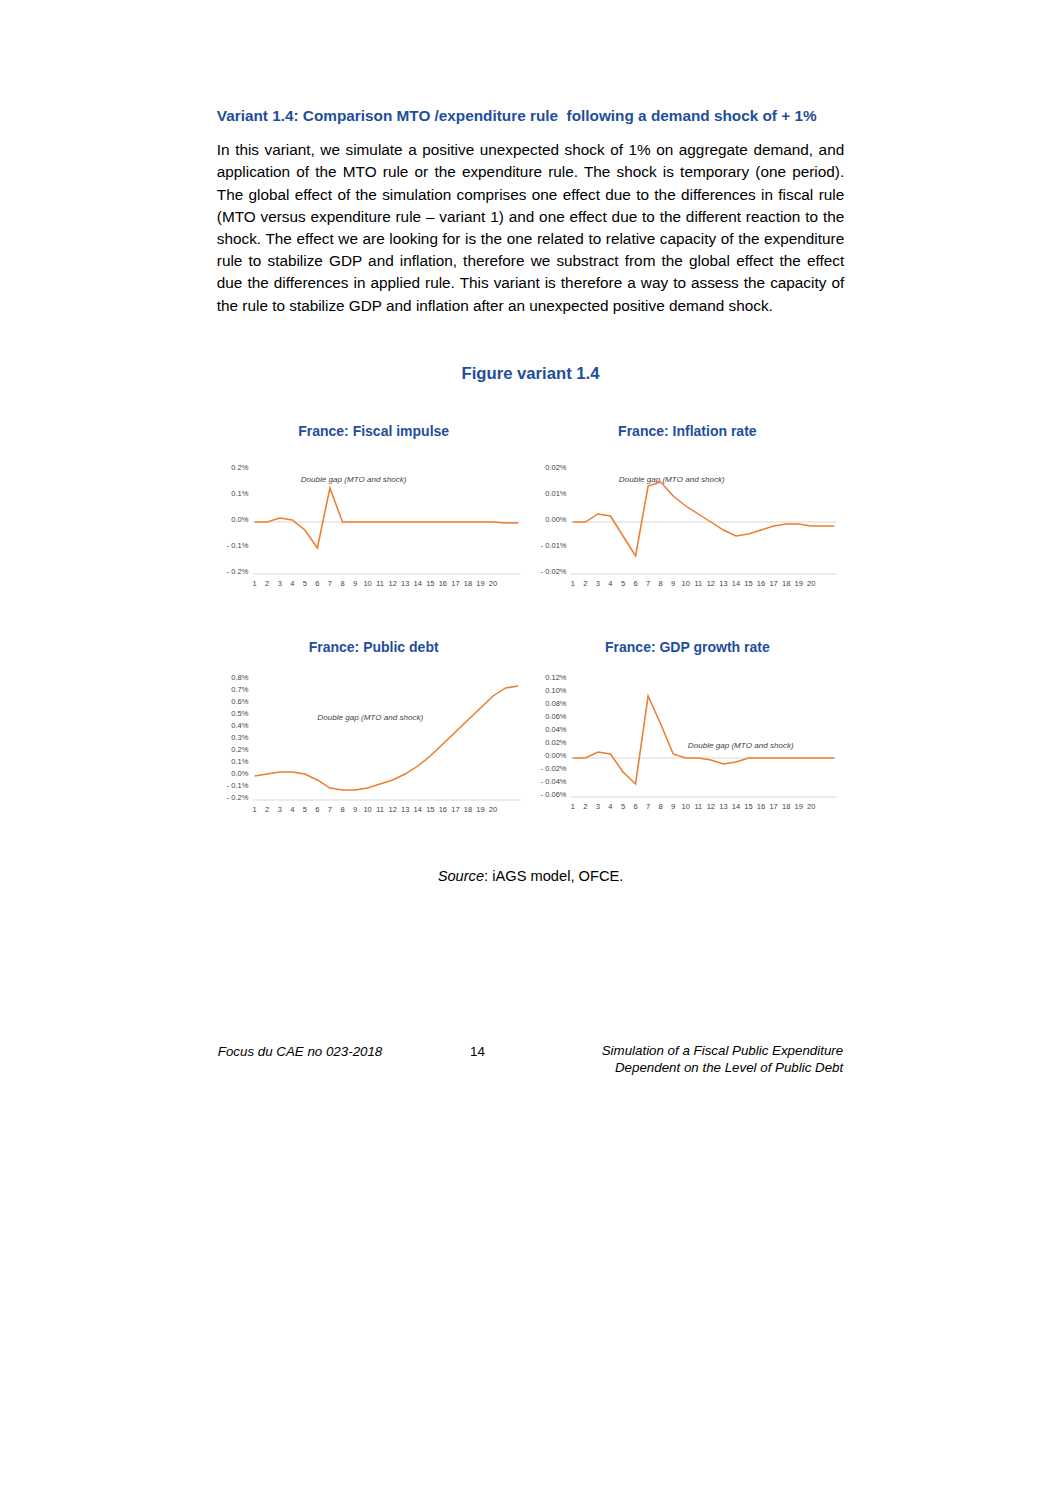Variant 1.4: Comparison MTO /expenditure rule following a demand shock of + 1%
In this variant, we simulate a positive unexpected shock of 1% on aggregate demand, and application of the MTO rule or the expenditure rule. The shock is temporary (one period). The global effect of the simulation comprises one effect due to the differences in fiscal rule (MTO versus expenditure rule – variant 1) and one effect due to the different reaction to the shock. The effect we are looking for is the one related to relative capacity of the expenditure rule to stabilize GDP and inflation, therefore we substract from the global effect the effect due the differences in applied rule. This variant is therefore a way to assess the capacity of the rule to stabilize GDP and inflation after an unexpected positive demand shock.
Figure variant 1.4
| France: Fiscal impulse 0.2% 0.1% 0.0% - 0.1% - 0.2% Double gap (MTO and shock) 1 2 3 4 5 6 7 8 9 10 11 12 13 14 15 16 17 18 19 20 | France: Inflation rate 0.02% 0.01% 0.00% - 0.01% - 0.02% Double gap (MTO and shock) 1 2 3 4 5 6 7 8 9 10 11 12 13 14 15 16 17 18 19 20 |
| France: Public debt 0.8% 0.7% 0.6% 0.5% 0.4% 0.3% 0.2% 0.1% 0.0% - 0.1% - 0.2% Double gap (MTO and shock) 1 2 3 4 5 6 7 8 9 10 11 12 13 14 15 16 17 18 19 20 | France: GDP growth rate 0.12% 0.10% 0.08% 0.06% 0.04% 0.02% 0.00% - 0.02% - 0.04% - 0.06% Double gap (MTO and shock) 1 2 3 4 5 6 7 8 9 10 11 12 13 14 15 16 17 18 19 20 |
Source: iAGS model, OFCE.
| Focus du CAE no 023-2018 | 14 | Simulation of a Fiscal Public Expenditure Dependent on the Level of Public Debt |